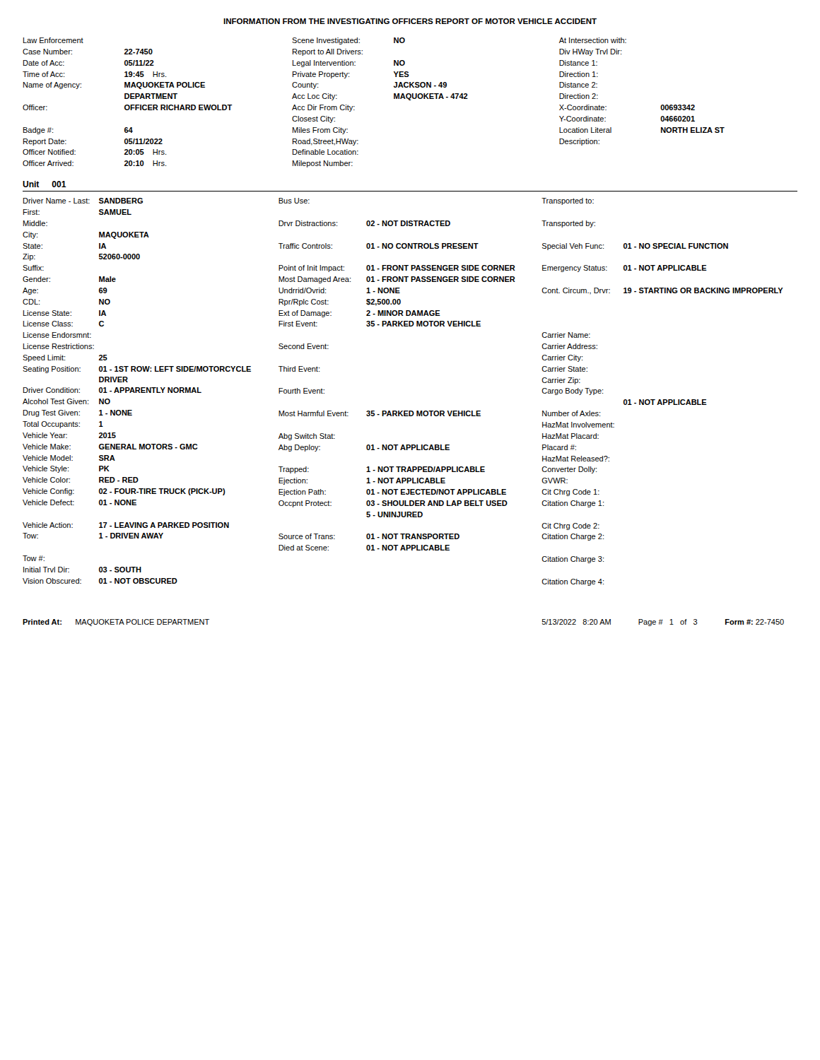INFORMATION FROM THE INVESTIGATING OFFICERS REPORT OF MOTOR VEHICLE ACCIDENT
| Law Enforcement | | | Scene Investigated: | NO | | At Intersection with: | |
| Case Number: | 22-7450 | | Report to All Drivers: | | | Div HWay Trvl Dir: | |
| Date of Acc: | 05/11/22 | | Legal Intervention: | NO | | Distance 1: | |
| Time of Acc: | 19:45 Hrs. | | Private Property: | YES | | Direction 1: | |
| Name of Agency: | MAQUOKETA POLICE | | County: | JACKSON - 49 | | Distance 2: | |
| | DEPARTMENT | | Acc Loc City: | MAQUOKETA - 4742 | | Direction 2: | |
| Officer: | OFFICER RICHARD EWOLDT | | Acc Dir From City: | | | X-Coordinate: | 00693342 |
| | Closest City: | | | Y-Coordinate: | 04660201 |
| Badge #: | 64 | | Miles From City: | | | Location Literal | NORTH ELIZA ST |
| Report Date: | 05/11/2022 | | Road,Street,HWay: | | | Description: | |
| Officer Notified: | 20:05 Hrs. | | Definable Location: | | | | |
| Officer Arrived: | 20:10 Hrs. | | Milepost Number: | | | | |
Unit001
| / Driver Name - Last: / SANDBERG / / First: / SAMUEL / / Middle: / / / City: / MAQUOKETA / / State: / IA / / Zip: / 52060-0000 / / Suffix: / / / Gender: / Male / / Age: / 69 / / CDL: / NO / / License State: / IA / / License Class: / C / / License Endorsmnt: / / / License Restrictions: / / / Speed Limit: / 25 / / Seating Position: / 01 - 1ST ROW: LEFT SIDE/MOTORCYCLE DRIVER / / Driver Condition: / 01 - APPARENTLY NORMAL / / Alcohol Test Given: / NO / / Drug Test Given: / 1 - NONE / / Total Occupants: / 1 / / Vehicle Year: / 2015 / / Vehicle Make: / GENERAL MOTORS - GMC / / Vehicle Model: / SRA / / Vehicle Style: / PK / / Vehicle Color: / RED - RED / / Vehicle Config: / 02 - FOUR-TIRE TRUCK (PICK-UP) / / Vehicle Defect: / 01 - NONE / / Vehicle Action: / 17 - LEAVING A PARKED POSITION / / Tow: / 1 - DRIVEN AWAY / / Tow #: / / / Initial Trvl Dir: / 03 - SOUTH / / Vision Obscured: / 01 - NOT OBSCURED / | / Bus Use: / / / Drvr Distractions: / 02 - NOT DISTRACTED / / Traffic Controls: / 01 - NO CONTROLS PRESENT / / Point of Init Impact: / 01 - FRONT PASSENGER SIDE CORNER / / Most Damaged Area: / 01 - FRONT PASSENGER SIDE CORNER / / Undrrid/Ovrid: / 1 - NONE / / Rpr/Rplc Cost: / $2,500.00 / / Ext of Damage: / 2 - MINOR DAMAGE / / First Event: / 35 - PARKED MOTOR VEHICLE / / Second Event: / / / Third Event: / / / Fourth Event: / / / Most Harmful Event: / 35 - PARKED MOTOR VEHICLE / / Abg Switch Stat: / / / Abg Deploy: / 01 - NOT APPLICABLE / / Trapped: / 1 - NOT TRAPPED/APPLICABLE / / Ejection: / 1 - NOT APPLICABLE / / Ejection Path: / 01 - NOT EJECTED/NOT APPLICABLE / / Occpnt Protect: / 03 - SHOULDER AND LAP BELT USED / / / 5 - UNINJURED / / Source of Trans: / 01 - NOT TRANSPORTED / / Died at Scene: / 01 - NOT APPLICABLE / | / Transported to: / / / Transported by: / / / Special Veh Func: / 01 - NO SPECIAL FUNCTION / / Emergency Status: / 01 - NOT APPLICABLE / / Cont. Circum., Drvr: / 19 - STARTING OR BACKING IMPROPERLY / / Carrier Name: / / / Carrier Address: / / / Carrier City: / / / Carrier State: / / / Carrier Zip: / / / Cargo Body Type: / / / / 01 - NOT APPLICABLE / / Number of Axles: / / / HazMat Involvement: / / / HazMat Placard: / / / Placard #: / / / HazMat Released?: / / / Converter Dolly: / / / GVWR: / / / Cit Chrg Code 1: / / / Citation Charge 1: / / / Cit Chrg Code 2: / / / Citation Charge 2: / / / Citation Charge 3: / / / Citation Charge 4: / / |
| Printed At: | MAQUOKETA POLICE DEPARTMENT | | 5/13/2022 8:20 AM | Page # 1 of 3 | Form #: 22-7450 |